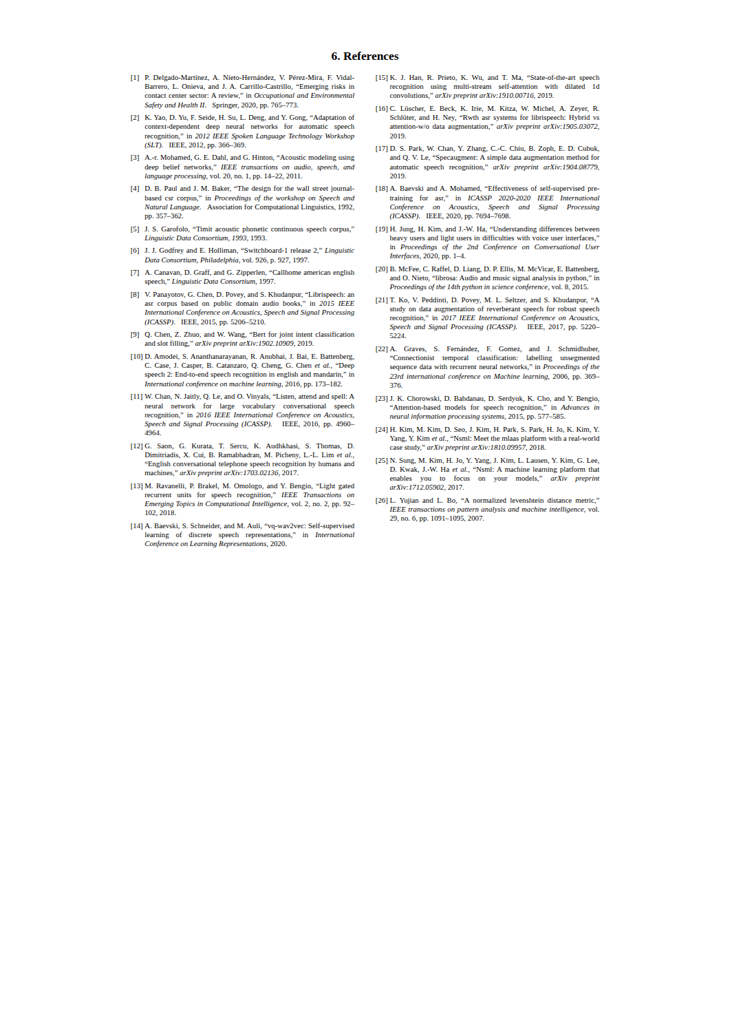6. References
[1] P. Delgado-Martínez, A. Nieto-Hernández, V. Pérez-Mira, F. Vidal-Barrero, L. Onieva, and J. A. Carrillo-Castrillo, “Emerging risks in contact center sector: A review,” in Occupational and Environmental Safety and Health II. Springer, 2020, pp. 765–773.
[2] K. Yao, D. Yu, F. Seide, H. Su, L. Deng, and Y. Gong, “Adaptation of context-dependent deep neural networks for automatic speech recognition,” in 2012 IEEE Spoken Language Technology Workshop (SLT). IEEE, 2012, pp. 366–369.
[3] A.-r. Mohamed, G. E. Dahl, and G. Hinton, “Acoustic modeling using deep belief networks,” IEEE transactions on audio, speech, and language processing, vol. 20, no. 1, pp. 14–22, 2011.
[4] D. B. Paul and J. M. Baker, “The design for the wall street journal-based csr corpus,” in Proceedings of the workshop on Speech and Natural Language. Association for Computational Linguistics, 1992, pp. 357–362.
[5] J. S. Garofolo, “Timit acoustic phonetic continuous speech corpus,” Linguistic Data Consortium, 1993, 1993.
[6] J. J. Godfrey and E. Holliman, “Switchboard-1 release 2,” Linguistic Data Consortium, Philadelphia, vol. 926, p. 927, 1997.
[7] A. Canavan, D. Graff, and G. Zipperlen, “Callhome american english speech,” Linguistic Data Consortium, 1997.
[8] V. Panayotov, G. Chen, D. Povey, and S. Khudanpur, “Librispeech: an asr corpus based on public domain audio books,” in 2015 IEEE International Conference on Acoustics, Speech and Signal Processing (ICASSP). IEEE, 2015, pp. 5206–5210.
[9] Q. Chen, Z. Zhuo, and W. Wang, “Bert for joint intent classification and slot filling,” arXiv preprint arXiv:1902.10909, 2019.
[10] D. Amodei, S. Ananthanarayanan, R. Anubhai, J. Bai, E. Battenberg, C. Case, J. Casper, B. Catanzaro, Q. Cheng, G. Chen et al., “Deep speech 2: End-to-end speech recognition in english and mandarin,” in International conference on machine learning, 2016, pp. 173–182.
[11] W. Chan, N. Jaitly, Q. Le, and O. Vinyals, “Listen, attend and spell: A neural network for large vocabulary conversational speech recognition,” in 2016 IEEE International Conference on Acoustics, Speech and Signal Processing (ICASSP). IEEE, 2016, pp. 4960–4964.
[12] G. Saon, G. Kurata, T. Sercu, K. Audhkhasi, S. Thomas, D. Dimitriadis, X. Cui, B. Ramabhadran, M. Picheny, L.-L. Lim et al., “English conversational telephone speech recognition by humans and machines,” arXiv preprint arXiv:1703.02136, 2017.
[13] M. Ravanelli, P. Brakel, M. Omologo, and Y. Bengio, “Light gated recurrent units for speech recognition,” IEEE Transactions on Emerging Topics in Computational Intelligence, vol. 2, no. 2, pp. 92–102, 2018.
[14] A. Baevski, S. Schneider, and M. Auli, “vq-wav2vec: Self-supervised learning of discrete speech representations,” in International Conference on Learning Representations, 2020.
[15] K. J. Han, R. Prieto, K. Wu, and T. Ma, “State-of-the-art speech recognition using multi-stream self-attention with dilated 1d convolutions,” arXiv preprint arXiv:1910.00716, 2019.
[16] C. Lüscher, E. Beck, K. Irie, M. Kitza, W. Michel, A. Zeyer, R. Schlüter, and H. Ney, “Rwth asr systems for librispeech: Hybrid vs attention-w/o data augmentation,” arXiv preprint arXiv:1905.03072, 2019.
[17] D. S. Park, W. Chan, Y. Zhang, C.-C. Chiu, B. Zoph, E. D. Cubuk, and Q. V. Le, “Specaugment: A simple data augmentation method for automatic speech recognition,” arXiv preprint arXiv:1904.08779, 2019.
[18] A. Baevski and A. Mohamed, “Effectiveness of self-supervised pre-training for asr,” in ICASSP 2020-2020 IEEE International Conference on Acoustics, Speech and Signal Processing (ICASSP). IEEE, 2020, pp. 7694–7698.
[19] H. Jung, H. Kim, and J.-W. Ha, “Understanding differences between heavy users and light users in difficulties with voice user interfaces,” in Proceedings of the 2nd Conference on Conversational User Interfaces, 2020, pp. 1–4.
[20] B. McFee, C. Raffel, D. Liang, D. P. Ellis, M. McVicar, E. Battenberg, and O. Nieto, “librosa: Audio and music signal analysis in python,” in Proceedings of the 14th python in science conference, vol. 8, 2015.
[21] T. Ko, V. Peddinti, D. Povey, M. L. Seltzer, and S. Khudanpur, “A study on data augmentation of reverberant speech for robust speech recognition,” in 2017 IEEE International Conference on Acoustics, Speech and Signal Processing (ICASSP). IEEE, 2017, pp. 5220–5224.
[22] A. Graves, S. Fernández, F. Gomez, and J. Schmidhuber, “Connectionist temporal classification: labelling unsegmented sequence data with recurrent neural networks,” in Proceedings of the 23rd international conference on Machine learning, 2006, pp. 369–376.
[23] J. K. Chorowski, D. Bahdanau, D. Serdyuk, K. Cho, and Y. Bengio, “Attention-based models for speech recognition,” in Advances in neural information processing systems, 2015, pp. 577–585.
[24] H. Kim, M. Kim, D. Seo, J. Kim, H. Park, S. Park, H. Jo, K. Kim, Y. Yang, Y. Kim et al., “Nsml: Meet the mlaas platform with a real-world case study,” arXiv preprint arXiv:1810.09957, 2018.
[25] N. Sung, M. Kim, H. Jo, Y. Yang, J. Kim, L. Lausen, Y. Kim, G. Lee, D. Kwak, J.-W. Ha et al., “Nsml: A machine learning platform that enables you to focus on your models,” arXiv preprint arXiv:1712.05902, 2017.
[26] L. Yujian and L. Bo, “A normalized levenshtein distance metric,” IEEE transactions on pattern analysis and machine intelligence, vol. 29, no. 6, pp. 1091–1095, 2007.